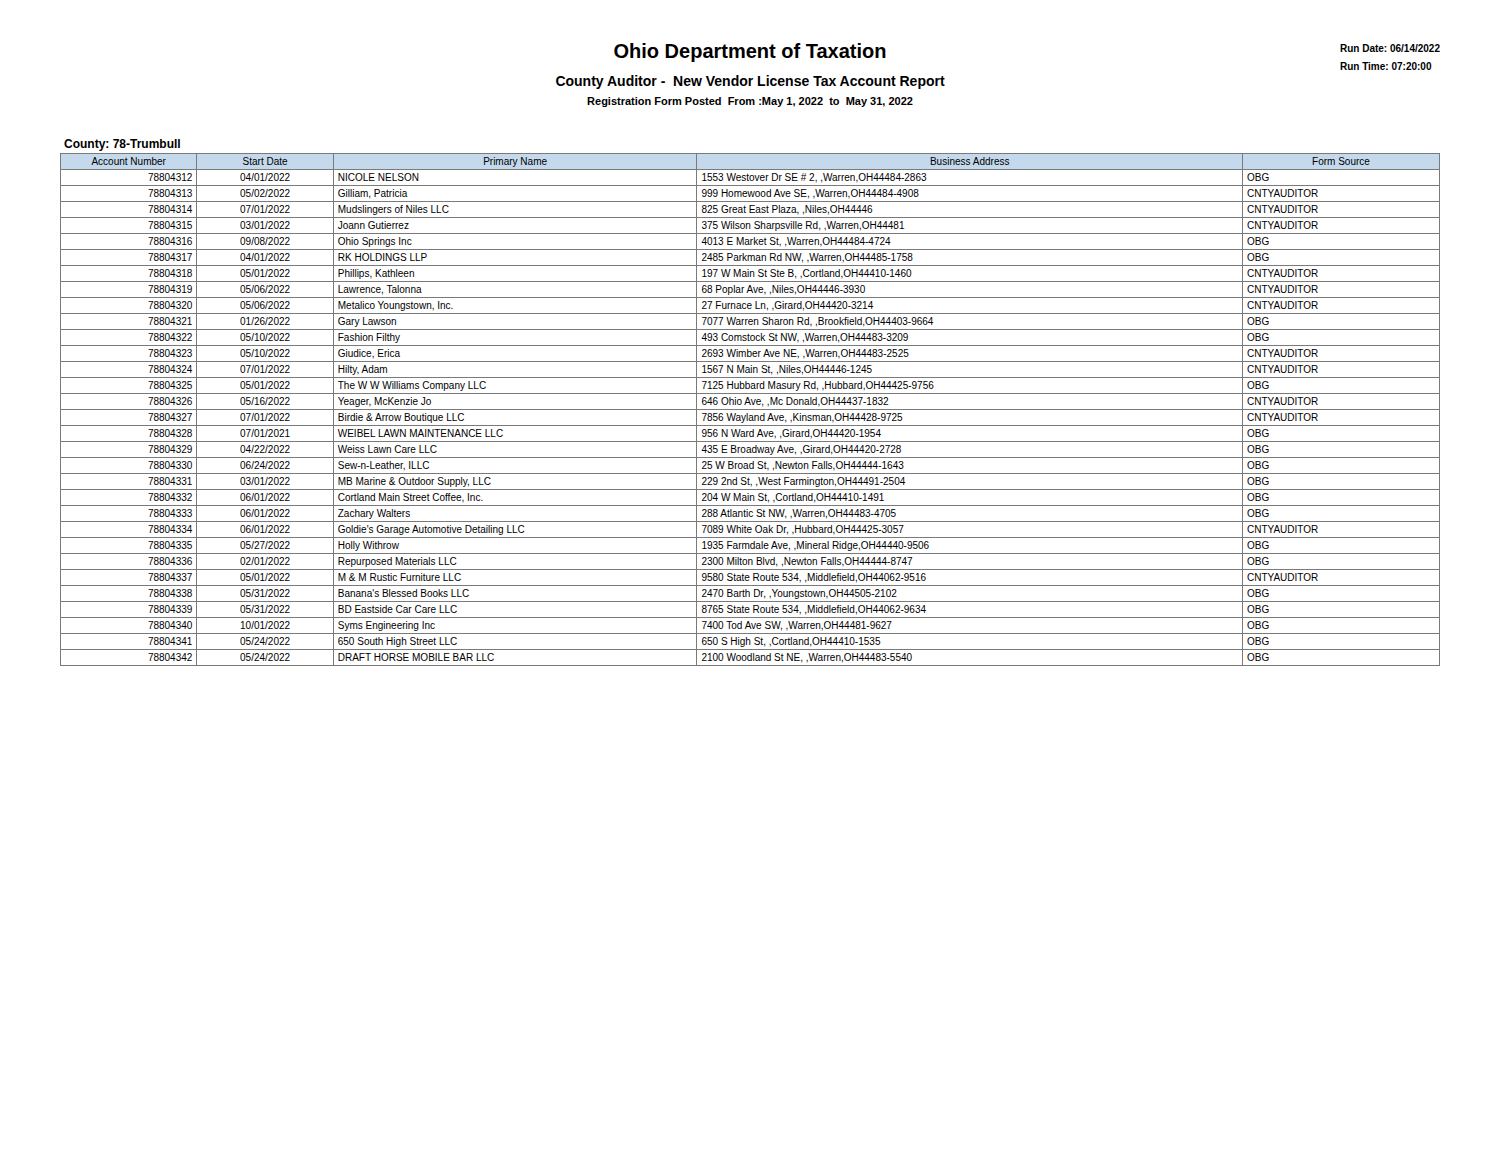Run Date: 06/14/2022
Run Time: 07:20:00
Ohio Department of Taxation
County Auditor - New Vendor License Tax Account Report
Registration Form Posted From :May 1, 2022 to May 31, 2022
County: 78-Trumbull
| Account Number | Start Date | Primary Name | Business Address | Form Source |
| --- | --- | --- | --- | --- |
| 78804312 | 04/01/2022 | NICOLE NELSON | 1553 Westover Dr SE # 2, ,Warren,OH44484-2863 | OBG |
| 78804313 | 05/02/2022 | Gilliam, Patricia | 999 Homewood Ave SE, ,Warren,OH44484-4908 | CNTYAUDITOR |
| 78804314 | 07/01/2022 | Mudslingers of Niles LLC | 825 Great East Plaza, ,Niles,OH44446 | CNTYAUDITOR |
| 78804315 | 03/01/2022 | Joann Gutierrez | 375 Wilson Sharpsville Rd, ,Warren,OH44481 | CNTYAUDITOR |
| 78804316 | 09/08/2022 | Ohio Springs Inc | 4013 E Market St, ,Warren,OH44484-4724 | OBG |
| 78804317 | 04/01/2022 | RK HOLDINGS LLP | 2485 Parkman Rd NW, ,Warren,OH44485-1758 | OBG |
| 78804318 | 05/01/2022 | Phillips, Kathleen | 197 W Main St Ste B, ,Cortland,OH44410-1460 | CNTYAUDITOR |
| 78804319 | 05/06/2022 | Lawrence, Talonna | 68 Poplar Ave, ,Niles,OH44446-3930 | CNTYAUDITOR |
| 78804320 | 05/06/2022 | Metalico Youngstown, Inc. | 27 Furnace Ln, ,Girard,OH44420-3214 | CNTYAUDITOR |
| 78804321 | 01/26/2022 | Gary Lawson | 7077 Warren Sharon Rd, ,Brookfield,OH44403-9664 | OBG |
| 78804322 | 05/10/2022 | Fashion Filthy | 493 Comstock St NW, ,Warren,OH44483-3209 | OBG |
| 78804323 | 05/10/2022 | Giudice, Erica | 2693 Wimber Ave NE, ,Warren,OH44483-2525 | CNTYAUDITOR |
| 78804324 | 07/01/2022 | Hilty, Adam | 1567 N Main St, ,Niles,OH44446-1245 | CNTYAUDITOR |
| 78804325 | 05/01/2022 | The W W Williams Company LLC | 7125 Hubbard Masury Rd, ,Hubbard,OH44425-9756 | OBG |
| 78804326 | 05/16/2022 | Yeager, McKenzie Jo | 646 Ohio Ave, ,Mc Donald,OH44437-1832 | CNTYAUDITOR |
| 78804327 | 07/01/2022 | Birdie & Arrow Boutique LLC | 7856 Wayland Ave, ,Kinsman,OH44428-9725 | CNTYAUDITOR |
| 78804328 | 07/01/2021 | WEIBEL LAWN MAINTENANCE LLC | 956 N Ward Ave, ,Girard,OH44420-1954 | OBG |
| 78804329 | 04/22/2022 | Weiss Lawn Care LLC | 435 E Broadway Ave, ,Girard,OH44420-2728 | OBG |
| 78804330 | 06/24/2022 | Sew-n-Leather, ILLC | 25 W Broad St, ,Newton Falls,OH44444-1643 | OBG |
| 78804331 | 03/01/2022 | MB Marine & Outdoor Supply, LLC | 229 2nd St, ,West Farmington,OH44491-2504 | OBG |
| 78804332 | 06/01/2022 | Cortland Main Street Coffee, Inc. | 204 W Main St, ,Cortland,OH44410-1491 | OBG |
| 78804333 | 06/01/2022 | Zachary Walters | 288 Atlantic St NW, ,Warren,OH44483-4705 | OBG |
| 78804334 | 06/01/2022 | Goldie's Garage Automotive Detailing LLC | 7089 White Oak Dr, ,Hubbard,OH44425-3057 | CNTYAUDITOR |
| 78804335 | 05/27/2022 | Holly Withrow | 1935 Farmdale Ave, ,Mineral Ridge,OH44440-9506 | OBG |
| 78804336 | 02/01/2022 | Repurposed Materials LLC | 2300 Milton Blvd, ,Newton Falls,OH44444-8747 | OBG |
| 78804337 | 05/01/2022 | M & M Rustic Furniture LLC | 9580 State Route 534, ,Middlefield,OH44062-9516 | CNTYAUDITOR |
| 78804338 | 05/31/2022 | Banana's Blessed Books LLC | 2470 Barth Dr, ,Youngstown,OH44505-2102 | OBG |
| 78804339 | 05/31/2022 | BD Eastside Car Care LLC | 8765 State Route 534, ,Middlefield,OH44062-9634 | OBG |
| 78804340 | 10/01/2022 | Syms Engineering Inc | 7400 Tod Ave SW, ,Warren,OH44481-9627 | OBG |
| 78804341 | 05/24/2022 | 650 South High Street LLC | 650 S High St, ,Cortland,OH44410-1535 | OBG |
| 78804342 | 05/24/2022 | DRAFT HORSE MOBILE BAR LLC | 2100 Woodland St NE, ,Warren,OH44483-5540 | OBG |